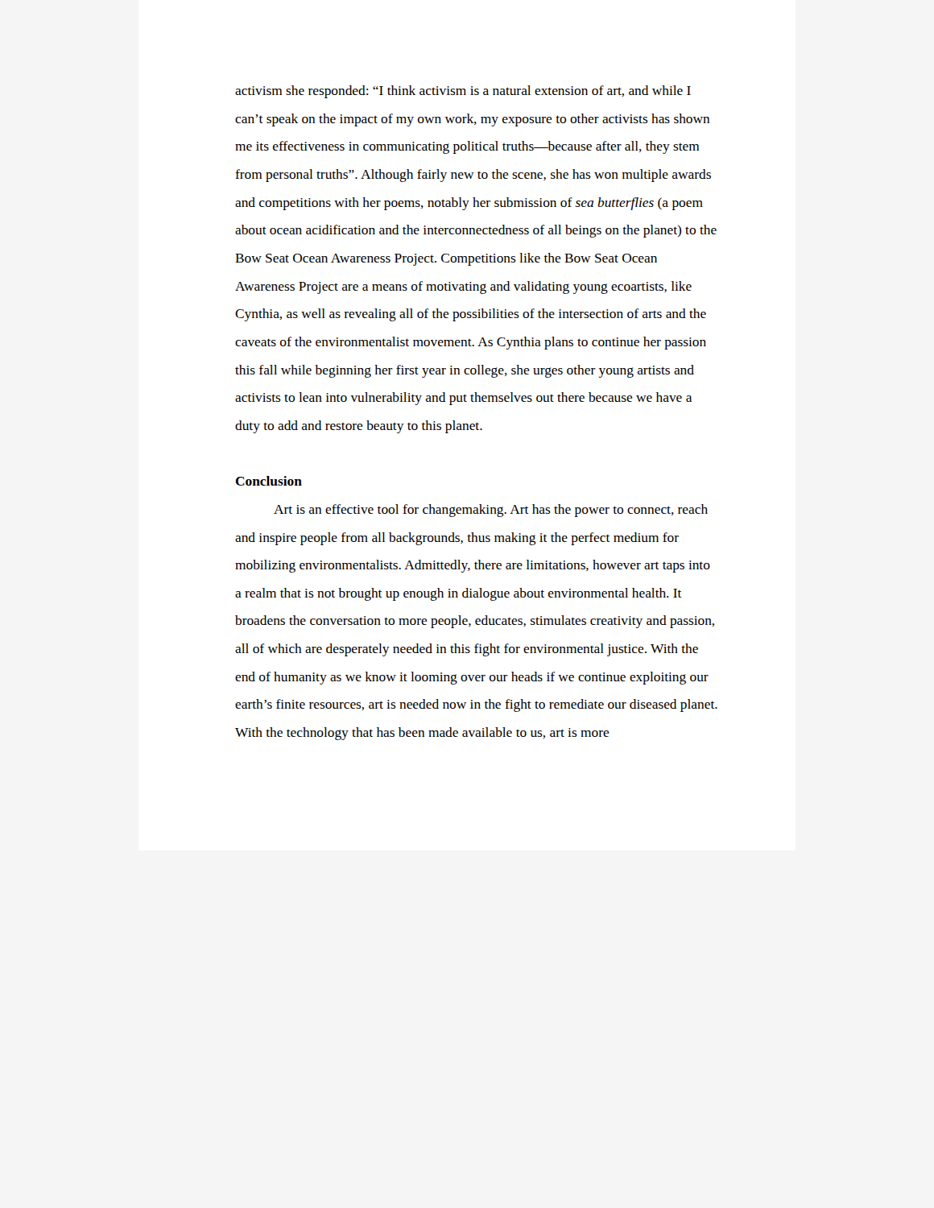activism she responded: “I think activism is a natural extension of art, and while I can’t speak on the impact of my own work, my exposure to other activists has shown me its effectiveness in communicating political truths—because after all, they stem from personal truths”. Although fairly new to the scene, she has won multiple awards and competitions with her poems, notably her submission of sea butterflies (a poem about ocean acidification and the interconnectedness of all beings on the planet) to the Bow Seat Ocean Awareness Project. Competitions like the Bow Seat Ocean Awareness Project are a means of motivating and validating young ecoartists, like Cynthia, as well as revealing all of the possibilities of the intersection of arts and the caveats of the environmentalist movement. As Cynthia plans to continue her passion this fall while beginning her first year in college, she urges other young artists and activists to lean into vulnerability and put themselves out there because we have a duty to add and restore beauty to this planet.
Conclusion
Art is an effective tool for changemaking. Art has the power to connect, reach and inspire people from all backgrounds, thus making it the perfect medium for mobilizing environmentalists. Admittedly, there are limitations, however art taps into a realm that is not brought up enough in dialogue about environmental health. It broadens the conversation to more people, educates, stimulates creativity and passion, all of which are desperately needed in this fight for environmental justice. With the end of humanity as we know it looming over our heads if we continue exploiting our earth’s finite resources, art is needed now in the fight to remediate our diseased planet. With the technology that has been made available to us, art is more